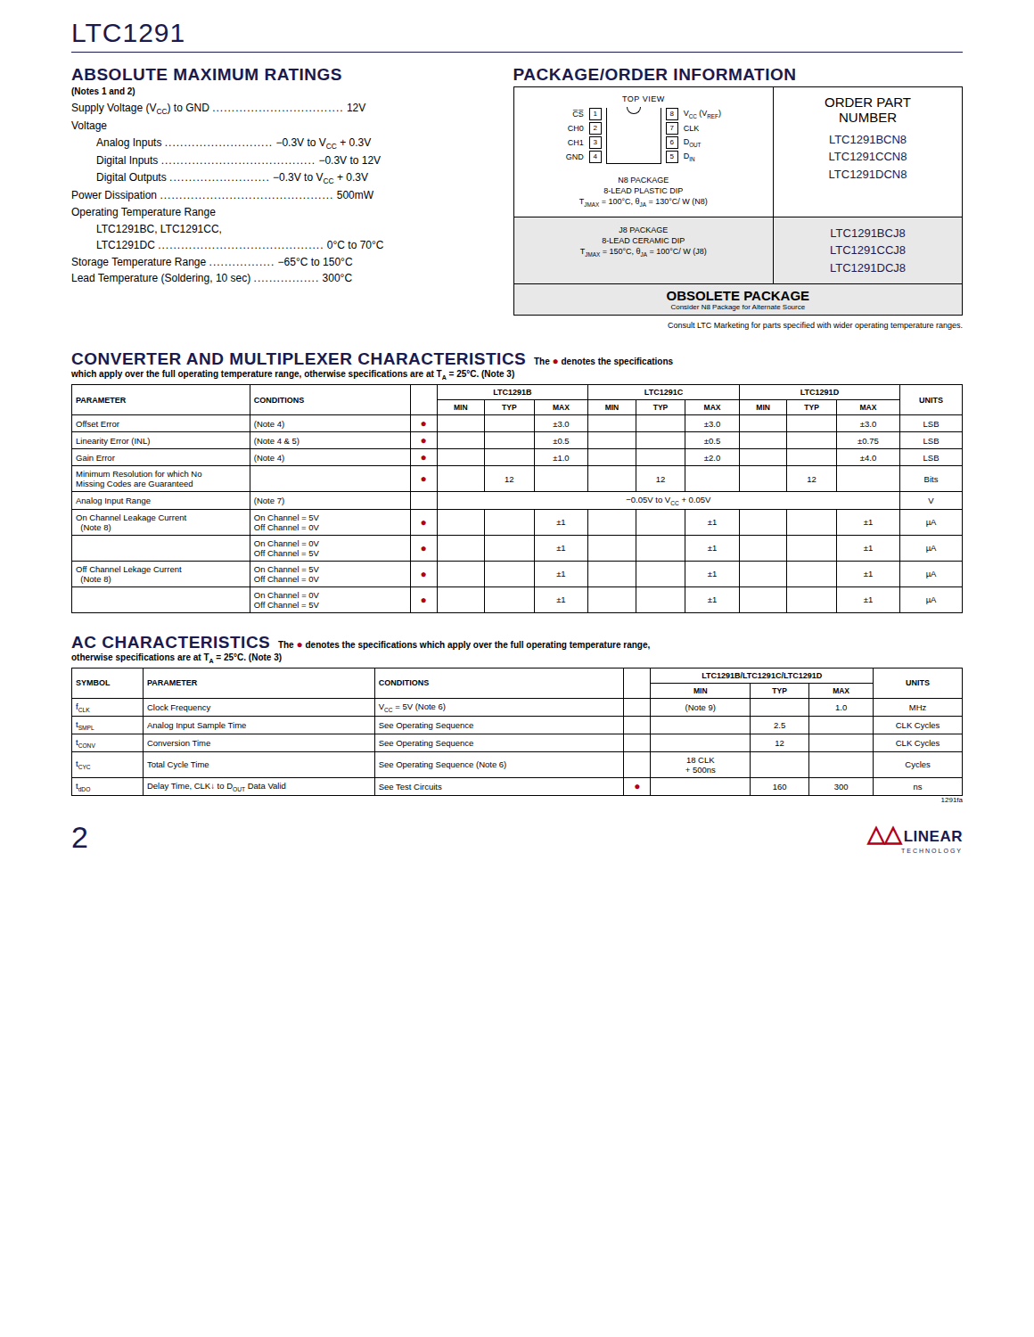LTC1291
ABSOLUTE MAXIMUM RATINGS
(Notes 1 and 2)
Supply Voltage (VCC) to GND .................................. 12V
Voltage
Analog Inputs ............................ −0.3V to VCC + 0.3V Digital Inputs ........................................ −0.3V to 12V Digital Outputs .......................... −0.3V to VCC + 0.3V Power Dissipation ............................................. 500mW
Operating Temperature Range
LTC1291BC, LTC1291CC, LTC1291DC ........................................... 0°C to 70°C Storage Temperature Range ................. −65°C to 150°C
Lead Temperature (Soldering, 10 sec) ................. 300°C
PACKAGE/ORDER INFORMATION
TOP VIEW
| C̅S̅ | 1 | | 8 | V CC (V REF ) |
| CH0 | 2 | 7 | CLK |
| CH1 | 3 | 6 | D OUT |
| GND | 4 | 5 | D IN |
N8 PACKAGE
8-LEAD PLASTIC DIP
TJMAX = 100°C, θJA = 130°C/ W (N8)
ORDER PART
NUMBER
LTC1291BCN8
LTC1291CCN8
LTC1291DCN8
J8 PACKAGE
8-LEAD CERAMIC DIP
TJMAX = 150°C, θJA = 100°C/ W (J8)
LTC1291BCJ8
LTC1291CCJ8
LTC1291DCJ8
OBSOLETE PACKAGE
Consider N8 Package for Alternate Source
Consult LTC Marketing for parts specified with wider operating temperature ranges.
CONVERTER AND MULTIPLEXER CHARACTERISTICS The ● denotes the specifications
which apply over the full operating temperature range, otherwise specifications are at TA = 25°C. (Note 3)
| PARAMETER | CONDITIONS | | LTC1291B | LTC1291C | LTC1291D | UNITS |
| --- | --- | --- | --- | --- | --- | --- |
| MIN | TYP | MAX | MIN | TYP | MAX | MIN | TYP | MAX |
| Offset Error | (Note 4) | ● | | | ±3.0 | | | ±3.0 | | | ±3.0 | LSB |
| Linearity Error (INL) | (Note 4 & 5) | ● | | | ±0.5 | | | ±0.5 | | | ±0.75 | LSB |
| Gain Error | (Note 4) | ● | | | ±1.0 | | | ±2.0 | | | ±4.0 | LSB |
| Minimum Resolution for which No Missing Codes are Guaranteed | | ● | | 12 | | | 12 | | | 12 | | Bits |
| Analog Input Range | (Note 7) | | −0.05V to V CC + 0.05V | V |
| On Channel Leakage Current (Note 8) | On Channel = 5V Off Channel = 0V | ● | | | ±1 | | | ±1 | | | ±1 | µA |
| | On Channel = 0V Off Channel = 5V | ● | | | ±1 | | | ±1 | | | ±1 | µA |
| Off Channel Lekage Current (Note 8) | On Channel = 5V Off Channel = 0V | ● | | | ±1 | | | ±1 | | | ±1 | µA |
| | On Channel = 0V Off Channel = 5V | ● | | | ±1 | | | ±1 | | | ±1 | µA |
AC CHARACTERISTICS The ● denotes the specifications which apply over the full operating temperature range,
otherwise specifications are at TA = 25°C. (Note 3)
| SYMBOL | PARAMETER | CONDITIONS | | LTC1291B/LTC1291C/LTC1291D | UNITS |
| --- | --- | --- | --- | --- | --- |
| MIN | TYP | MAX |
| f CLK | Clock Frequency | V CC = 5V (Note 6) | | (Note 9) | | 1.0 | MHz |
| t SMPL | Analog Input Sample Time | See Operating Sequence | | | 2.5 | | CLK Cycles |
| t CONV | Conversion Time | See Operating Sequence | | | 12 | | CLK Cycles |
| t CYC | Total Cycle Time | See Operating Sequence (Note 6) | | 18 CLK + 500ns | | | Cycles |
| t dDO | Delay Time, CLK↓ to D OUT Data Valid | See Test Circuits | ● | | 160 | 300 | ns |
1291fa
2
△△ LINEAR
TECHNOLOGY